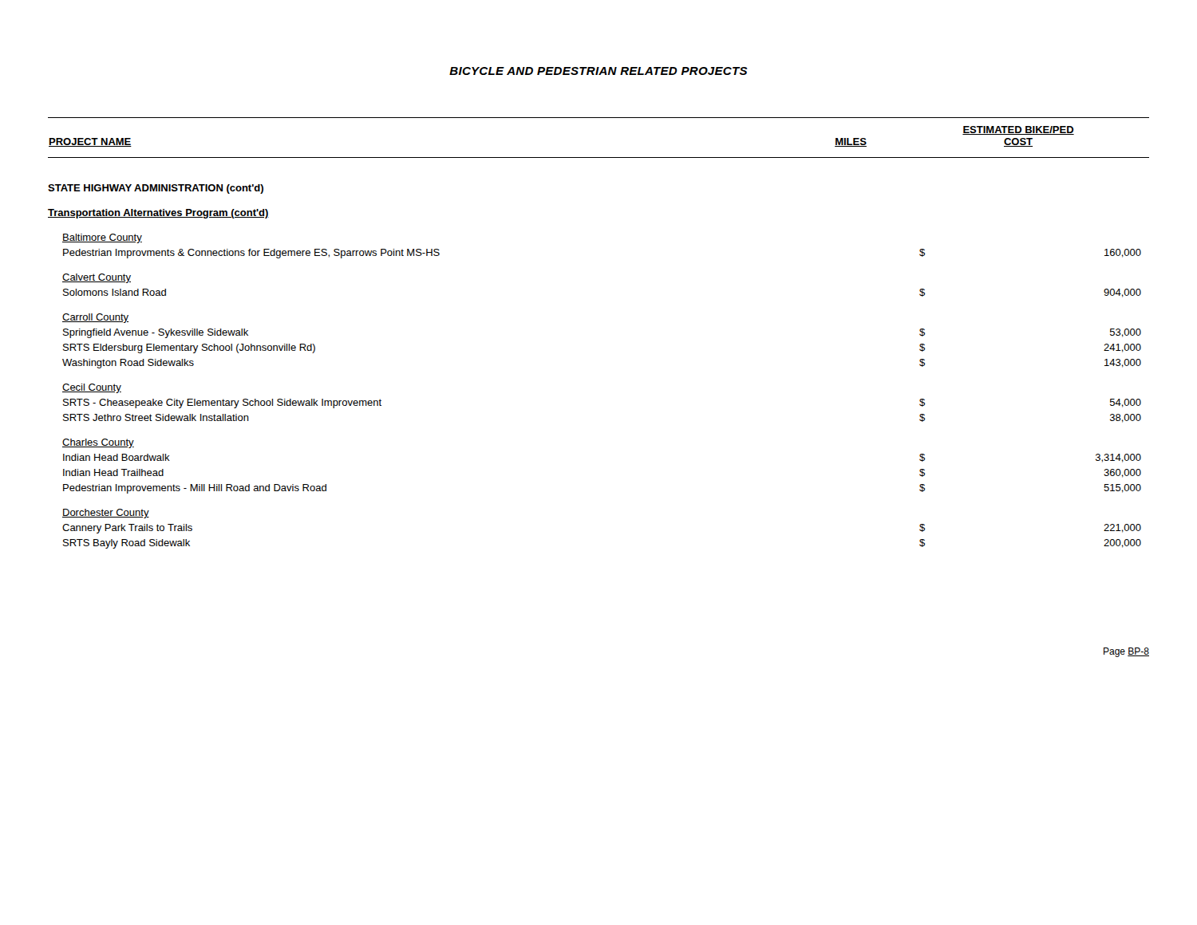BICYCLE AND PEDESTRIAN RELATED PROJECTS
| PROJECT NAME | MILES | ESTIMATED BIKE/PED COST |
| --- | --- | --- |
| STATE HIGHWAY ADMINISTRATION (cont'd) |
| Transportation Alternatives Program (cont'd) |
| Baltimore County |
| Pedestrian Improvments & Connections for Edgemere ES, Sparrows Point MS-HS | | $ | 160,000 |
| Calvert County |
| Solomons Island Road | | $ | 904,000 |
| Carroll County |
| Springfield Avenue - Sykesville Sidewalk | | $ | 53,000 |
| SRTS Eldersburg Elementary School (Johnsonville Rd) | | $ | 241,000 |
| Washington Road Sidewalks | | $ | 143,000 |
| Cecil County |
| SRTS - Cheasepeake City Elementary School Sidewalk Improvement | | $ | 54,000 |
| SRTS Jethro Street Sidewalk Installation | | $ | 38,000 |
| Charles County |
| Indian Head Boardwalk | | $ | 3,314,000 |
| Indian Head Trailhead | | $ | 360,000 |
| Pedestrian Improvements - Mill Hill Road and Davis Road | | $ | 515,000 |
| Dorchester County |
| Cannery Park Trails to Trails | | $ | 221,000 |
| SRTS Bayly Road Sidewalk | | $ | 200,000 |
Page BP-8